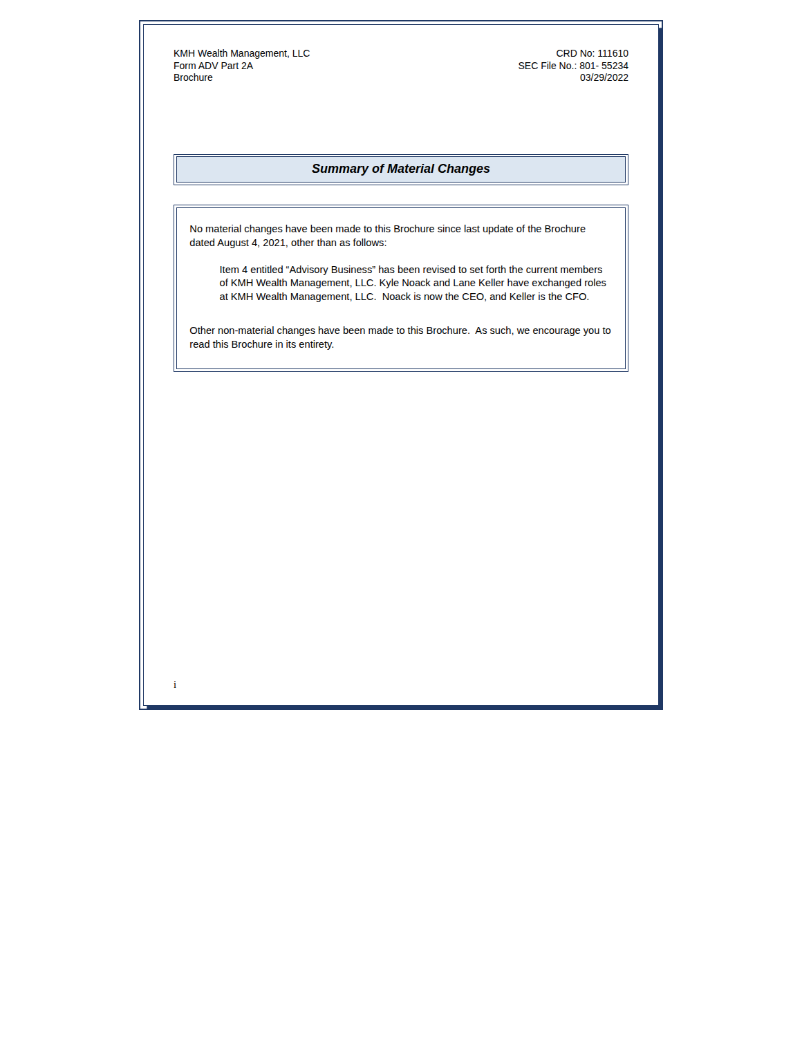KMH Wealth Management, LLC
Form ADV Part 2A
Brochure
CRD No: 111610
SEC File No.: 801- 55234
03/29/2022
Summary of Material Changes
No material changes have been made to this Brochure since last update of the Brochure dated August 4, 2021, other than as follows:
Item 4 entitled “Advisory Business” has been revised to set forth the current members of KMH Wealth Management, LLC. Kyle Noack and Lane Keller have exchanged roles at KMH Wealth Management, LLC. Noack is now the CEO, and Keller is the CFO.
Other non-material changes have been made to this Brochure. As such, we encourage you to read this Brochure in its entirety.
i